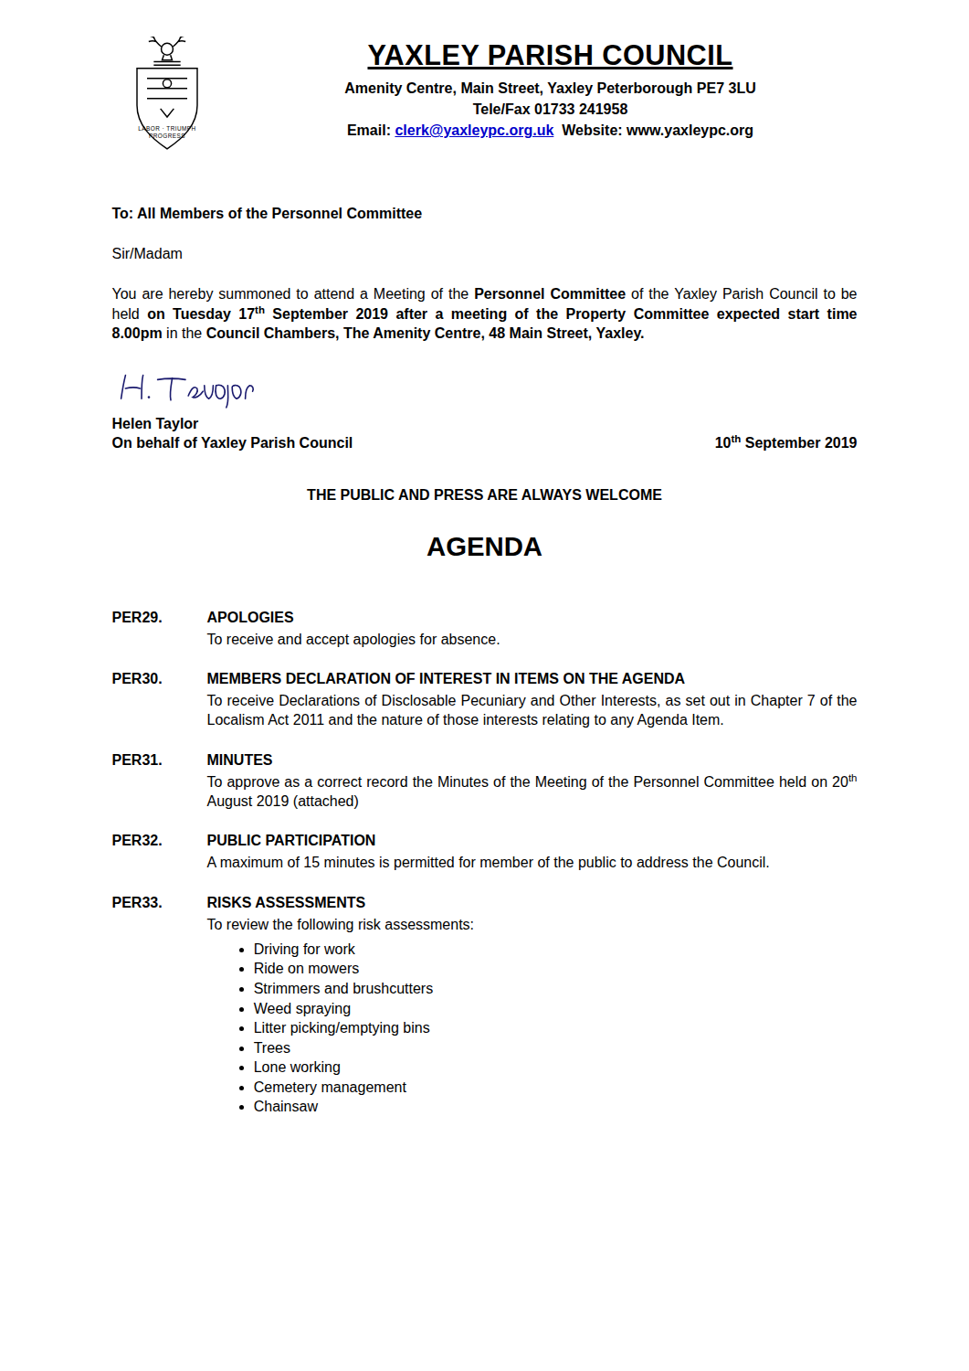LABOR · TRIUMPH PROGRESS
YAXLEY PARISH COUNCIL
Amenity Centre, Main Street, Yaxley Peterborough PE7 3LU
Tele/Fax 01733 241958
Email: clerk@yaxleypc.org.uk Website: www.yaxleypc.org
To: All Members of the Personnel Committee
Sir/Madam
You are hereby summoned to attend a Meeting of the Personnel Committee of the Yaxley Parish Council to be held on Tuesday 17th September 2019 after a meeting of the Property Committee expected start time 8.00pm in the Council Chambers, The Amenity Centre, 48 Main Street, Yaxley.
Helen Taylor
On behalf of Yaxley Parish Council 10th September 2019
THE PUBLIC AND PRESS ARE ALWAYS WELCOME
AGENDA
| PER29. | APOLOGIES To receive and accept apologies for absence. |
| PER30. | MEMBERS DECLARATION OF INTEREST IN ITEMS ON THE AGENDA To receive Declarations of Disclosable Pecuniary and Other Interests, as set out in Chapter 7 of the Localism Act 2011 and the nature of those interests relating to any Agenda Item. |
| PER31. | MINUTES To approve as a correct record the Minutes of the Meeting of the Personnel Committee held on 20 th August 2019 (attached) |
| PER32. | PUBLIC PARTICIPATION A maximum of 15 minutes is permitted for member of the public to address the Council. |
| PER33. | RISKS ASSESSMENTS To review the following risk assessments: Driving for work Ride on mowers Strimmers and brushcutters Weed spraying Litter picking/emptying bins Trees Lone working Cemetery management Chainsaw |